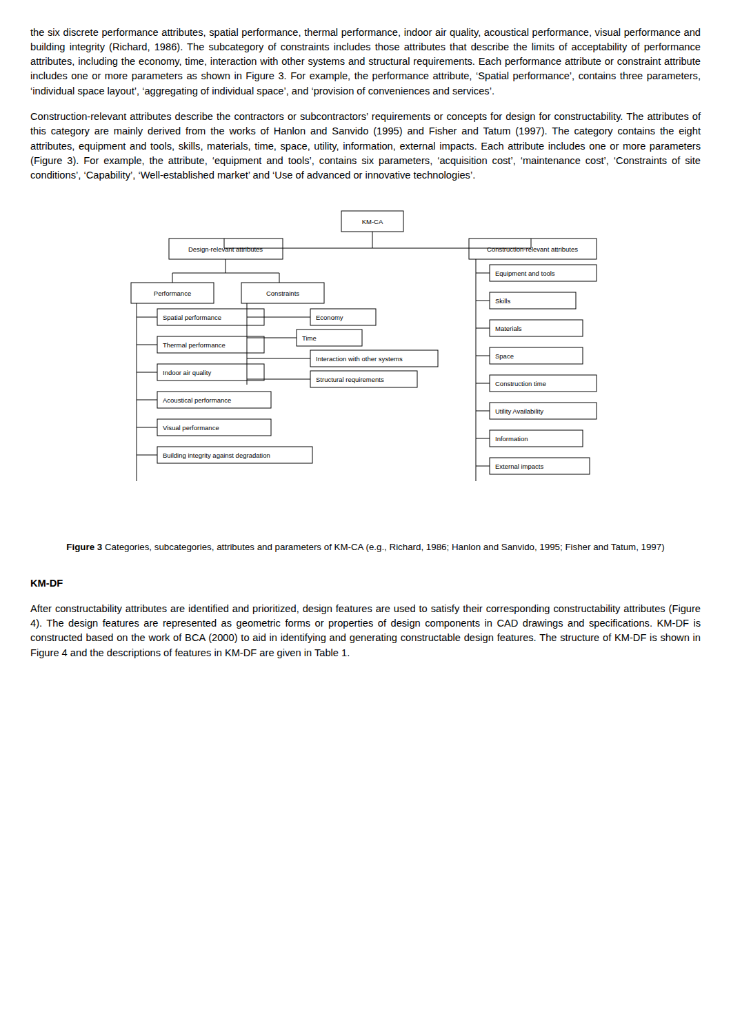the six discrete performance attributes, spatial performance, thermal performance, indoor air quality, acoustical performance, visual performance and building integrity (Richard, 1986). The subcategory of constraints includes those attributes that describe the limits of acceptability of performance attributes, including the economy, time, interaction with other systems and structural requirements. Each performance attribute or constraint attribute includes one or more parameters as shown in Figure 3. For example, the performance attribute, ‘Spatial performance’, contains three parameters, ‘individual space layout’, ‘aggregating of individual space’, and ‘provision of conveniences and services’.
Construction-relevant attributes describe the contractors or subcontractors’ requirements or concepts for design for constructability. The attributes of this category are mainly derived from the works of Hanlon and Sanvido (1995) and Fisher and Tatum (1997). The category contains the eight attributes, equipment and tools, skills, materials, time, space, utility, information, external impacts. Each attribute includes one or more parameters (Figure 3). For example, the attribute, ‘equipment and tools’, contains six parameters, ‘acquisition cost’, ‘maintenance cost’, ‘Constraints of site conditions’, ‘Capability’, ‘Well-established market’ and ‘Use of advanced or innovative technologies’.
KM-CA Design-relevant attributes Construction-relevant attributes Performance Constraints Spatial performance Thermal performance Indoor air quality Acoustical performance Visual performance Building integrity against degradation Economy Time Interaction with other systems Structural requirements Equipment and tools Skills Materials Space Construction time Utility Availability Information External impacts
Figure 3 Categories, subcategories, attributes and parameters of KM-CA (e.g., Richard, 1986; Hanlon and Sanvido, 1995; Fisher and Tatum, 1997)
KM-DF
After constructability attributes are identified and prioritized, design features are used to satisfy their corresponding constructability attributes (Figure 4). The design features are represented as geometric forms or properties of design components in CAD drawings and specifications. KM-DF is constructed based on the work of BCA (2000) to aid in identifying and generating constructable design features. The structure of KM-DF is shown in Figure 4 and the descriptions of features in KM-DF are given in Table 1.